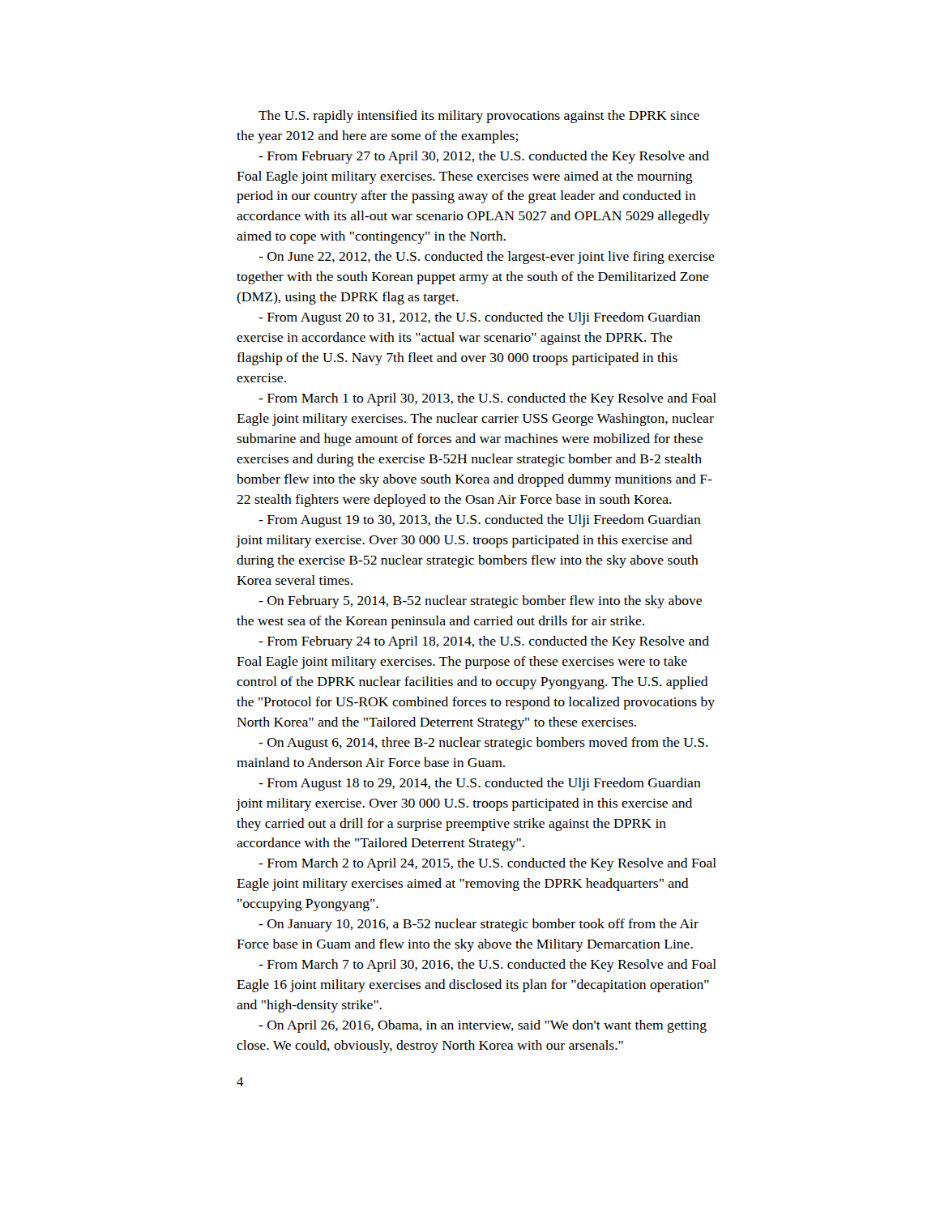The U.S. rapidly intensified its military provocations against the DPRK since the year 2012 and here are some of the examples;
- From February 27 to April 30, 2012, the U.S. conducted the Key Resolve and Foal Eagle joint military exercises. These exercises were aimed at the mourning period in our country after the passing away of the great leader and conducted in accordance with its all-out war scenario OPLAN 5027 and OPLAN 5029 allegedly aimed to cope with "contingency" in the North.
- On June 22, 2012, the U.S. conducted the largest-ever joint live firing exercise together with the south Korean puppet army at the south of the Demilitarized Zone (DMZ), using the DPRK flag as target.
- From August 20 to 31, 2012, the U.S. conducted the Ulji Freedom Guardian exercise in accordance with its "actual war scenario" against the DPRK. The flagship of the U.S. Navy 7th fleet and over 30 000 troops participated in this exercise.
- From March 1 to April 30, 2013, the U.S. conducted the Key Resolve and Foal Eagle joint military exercises. The nuclear carrier USS George Washington, nuclear submarine and huge amount of forces and war machines were mobilized for these exercises and during the exercise B-52H nuclear strategic bomber and B-2 stealth bomber flew into the sky above south Korea and dropped dummy munitions and F-22 stealth fighters were deployed to the Osan Air Force base in south Korea.
- From August 19 to 30, 2013, the U.S. conducted the Ulji Freedom Guardian joint military exercise. Over 30 000 U.S. troops participated in this exercise and during the exercise B-52 nuclear strategic bombers flew into the sky above south Korea several times.
- On February 5, 2014, B-52 nuclear strategic bomber flew into the sky above the west sea of the Korean peninsula and carried out drills for air strike.
- From February 24 to April 18, 2014, the U.S. conducted the Key Resolve and Foal Eagle joint military exercises. The purpose of these exercises were to take control of the DPRK nuclear facilities and to occupy Pyongyang. The U.S. applied the "Protocol for US-ROK combined forces to respond to localized provocations by North Korea" and the "Tailored Deterrent Strategy" to these exercises.
- On August 6, 2014, three B-2 nuclear strategic bombers moved from the U.S. mainland to Anderson Air Force base in Guam.
- From August 18 to 29, 2014, the U.S. conducted the Ulji Freedom Guardian joint military exercise. Over 30 000 U.S. troops participated in this exercise and they carried out a drill for a surprise preemptive strike against the DPRK in accordance with the "Tailored Deterrent Strategy".
- From March 2 to April 24, 2015, the U.S. conducted the Key Resolve and Foal Eagle joint military exercises aimed at "removing the DPRK headquarters" and "occupying Pyongyang".
- On January 10, 2016, a B-52 nuclear strategic bomber took off from the Air Force base in Guam and flew into the sky above the Military Demarcation Line.
- From March 7 to April 30, 2016, the U.S. conducted the Key Resolve and Foal Eagle 16 joint military exercises and disclosed its plan for "decapitation operation" and "high-density strike".
- On April 26, 2016, Obama, in an interview, said "We don't want them getting close. We could, obviously, destroy North Korea with our arsenals."
4